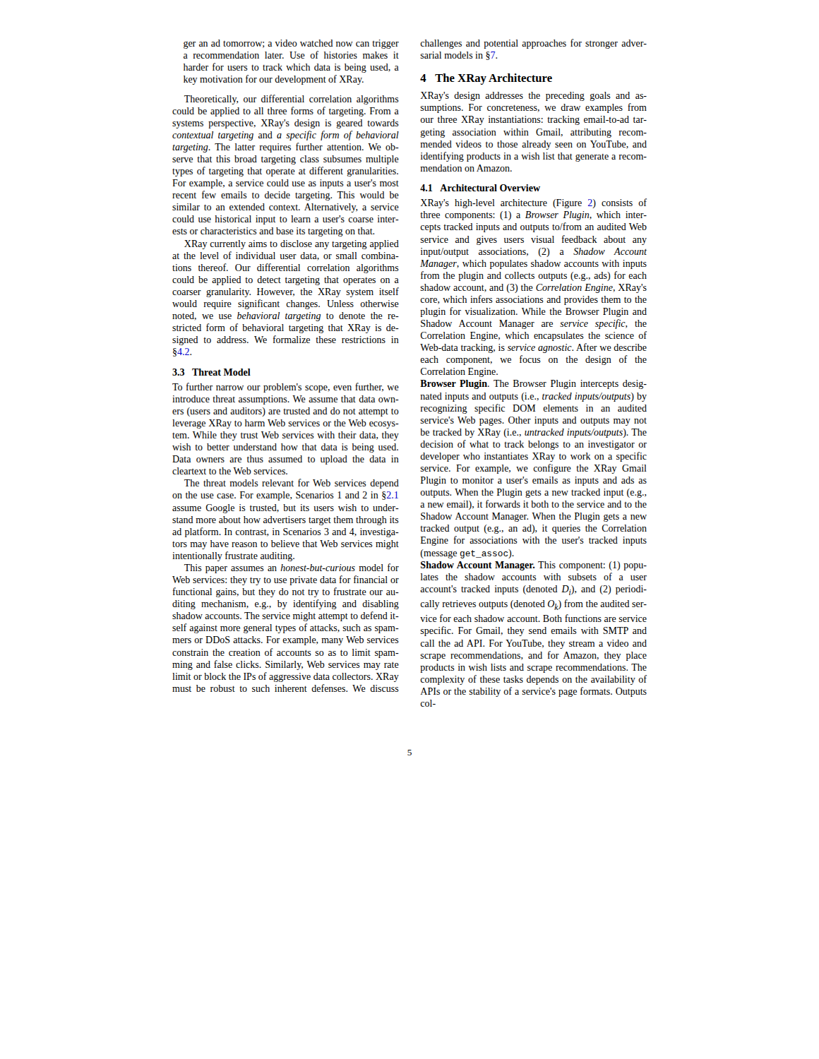ger an ad tomorrow; a video watched now can trigger a recommendation later. Use of histories makes it harder for users to track which data is being used, a key motivation for our development of XRay.
Theoretically, our differential correlation algorithms could be applied to all three forms of targeting. From a systems perspective, XRay's design is geared towards contextual targeting and a specific form of behavioral targeting. The latter requires further attention. We observe that this broad targeting class subsumes multiple types of targeting that operate at different granularities. For example, a service could use as inputs a user's most recent few emails to decide targeting. This would be similar to an extended context. Alternatively, a service could use historical input to learn a user's coarse interests or characteristics and base its targeting on that.
XRay currently aims to disclose any targeting applied at the level of individual user data, or small combinations thereof. Our differential correlation algorithms could be applied to detect targeting that operates on a coarser granularity. However, the XRay system itself would require significant changes. Unless otherwise noted, we use behavioral targeting to denote the restricted form of behavioral targeting that XRay is designed to address. We formalize these restrictions in §4.2.
3.3 Threat Model
To further narrow our problem's scope, even further, we introduce threat assumptions. We assume that data owners (users and auditors) are trusted and do not attempt to leverage XRay to harm Web services or the Web ecosystem. While they trust Web services with their data, they wish to better understand how that data is being used. Data owners are thus assumed to upload the data in cleartext to the Web services.
The threat models relevant for Web services depend on the use case. For example, Scenarios 1 and 2 in §2.1 assume Google is trusted, but its users wish to understand more about how advertisers target them through its ad platform. In contrast, in Scenarios 3 and 4, investigators may have reason to believe that Web services might intentionally frustrate auditing.
This paper assumes an honest-but-curious model for Web services: they try to use private data for financial or functional gains, but they do not try to frustrate our auditing mechanism, e.g., by identifying and disabling shadow accounts. The service might attempt to defend itself against more general types of attacks, such as spammers or DDoS attacks. For example, many Web services constrain the creation of accounts so as to limit spamming and false clicks. Similarly, Web services may rate limit or block the IPs of aggressive data collectors. XRay must be robust to such inherent defenses. We discuss challenges and potential approaches for stronger adversarial models in §7.
4 The XRay Architecture
XRay's design addresses the preceding goals and assumptions. For concreteness, we draw examples from our three XRay instantiations: tracking email-to-ad targeting association within Gmail, attributing recommended videos to those already seen on YouTube, and identifying products in a wish list that generate a recommendation on Amazon.
4.1 Architectural Overview
XRay's high-level architecture (Figure 2) consists of three components: (1) a Browser Plugin, which intercepts tracked inputs and outputs to/from an audited Web service and gives users visual feedback about any input/output associations, (2) a Shadow Account Manager, which populates shadow accounts with inputs from the plugin and collects outputs (e.g., ads) for each shadow account, and (3) the Correlation Engine, XRay's core, which infers associations and provides them to the plugin for visualization. While the Browser Plugin and Shadow Account Manager are service specific, the Correlation Engine, which encapsulates the science of Web-data tracking, is service agnostic. After we describe each component, we focus on the design of the Correlation Engine.
Browser Plugin. The Browser Plugin intercepts designated inputs and outputs (i.e., tracked inputs/outputs) by recognizing specific DOM elements in an audited service's Web pages. Other inputs and outputs may not be tracked by XRay (i.e., untracked inputs/outputs). The decision of what to track belongs to an investigator or developer who instantiates XRay to work on a specific service. For example, we configure the XRay Gmail Plugin to monitor a user's emails as inputs and ads as outputs. When the Plugin gets a new tracked input (e.g., a new email), it forwards it both to the service and to the Shadow Account Manager. When the Plugin gets a new tracked output (e.g., an ad), it queries the Correlation Engine for associations with the user's tracked inputs (message get_assoc).
Shadow Account Manager. This component: (1) populates the shadow accounts with subsets of a user account's tracked inputs (denoted Di), and (2) periodically retrieves outputs (denoted Ok) from the audited service for each shadow account. Both functions are service specific. For Gmail, they send emails with SMTP and call the ad API. For YouTube, they stream a video and scrape recommendations, and for Amazon, they place products in wish lists and scrape recommendations. The complexity of these tasks depends on the availability of APIs or the stability of a service's page formats. Outputs col-
5